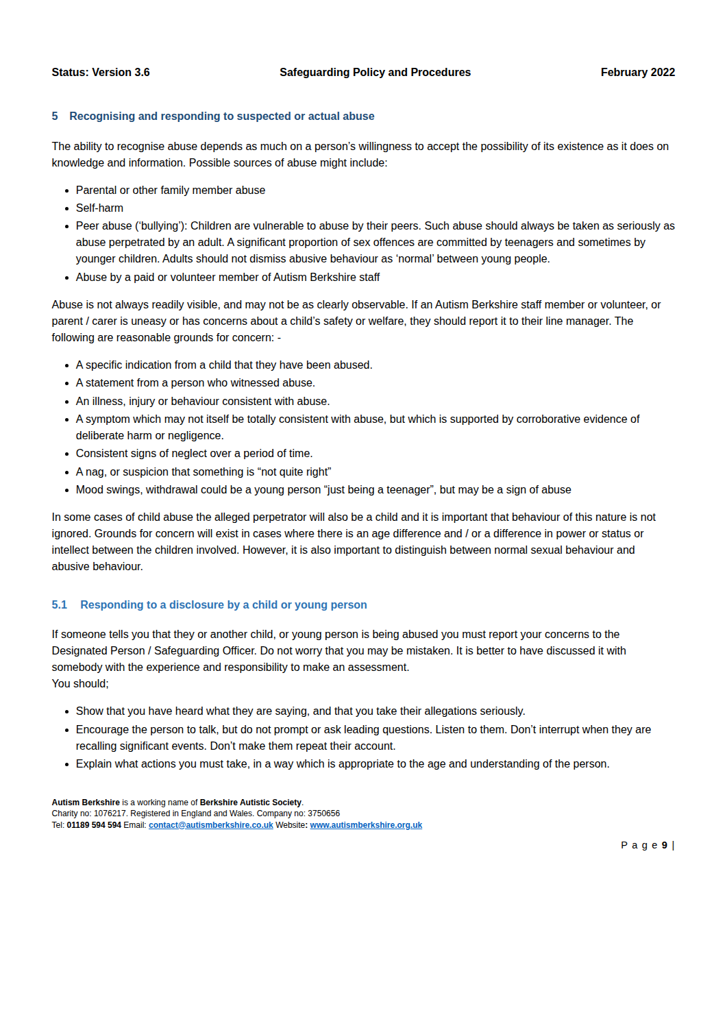Status: Version 3.6
Safeguarding Policy and Procedures
February 2022
5 Recognising and responding to suspected or actual abuse
The ability to recognise abuse depends as much on a person’s willingness to accept the possibility of its existence as it does on knowledge and information. Possible sources of abuse might include:
Parental or other family member abuse
Self-harm
Peer abuse (‘bullying’): Children are vulnerable to abuse by their peers. Such abuse should always be taken as seriously as abuse perpetrated by an adult. A significant proportion of sex offences are committed by teenagers and sometimes by younger children. Adults should not dismiss abusive behaviour as ‘normal’ between young people.
Abuse by a paid or volunteer member of Autism Berkshire staff
Abuse is not always readily visible, and may not be as clearly observable. If an Autism Berkshire staff member or volunteer, or parent / carer is uneasy or has concerns about a child’s safety or welfare, they should report it to their line manager. The following are reasonable grounds for concern: -
A specific indication from a child that they have been abused.
A statement from a person who witnessed abuse.
An illness, injury or behaviour consistent with abuse.
A symptom which may not itself be totally consistent with abuse, but which is supported by corroborative evidence of deliberate harm or negligence.
Consistent signs of neglect over a period of time.
A nag, or suspicion that something is “not quite right”
Mood swings, withdrawal could be a young person “just being a teenager”, but may be a sign of abuse
In some cases of child abuse the alleged perpetrator will also be a child and it is important that behaviour of this nature is not ignored. Grounds for concern will exist in cases where there is an age difference and / or a difference in power or status or intellect between the children involved. However, it is also important to distinguish between normal sexual behaviour and abusive behaviour.
5.1 Responding to a disclosure by a child or young person
If someone tells you that they or another child, or young person is being abused you must report your concerns to the Designated Person / Safeguarding Officer. Do not worry that you may be mistaken. It is better to have discussed it with somebody with the experience and responsibility to make an assessment.
You should;
Show that you have heard what they are saying, and that you take their allegations seriously.
Encourage the person to talk, but do not prompt or ask leading questions. Listen to them. Don’t interrupt when they are recalling significant events. Don’t make them repeat their account.
Explain what actions you must take, in a way which is appropriate to the age and understanding of the person.
Autism Berkshire is a working name of Berkshire Autistic Society.
Charity no: 1076217. Registered in England and Wales. Company no: 3750656
Tel: 01189 594 594 Email: contact@autismberkshire.co.uk Website: www.autismberkshire.org.uk
P a g e 9 |